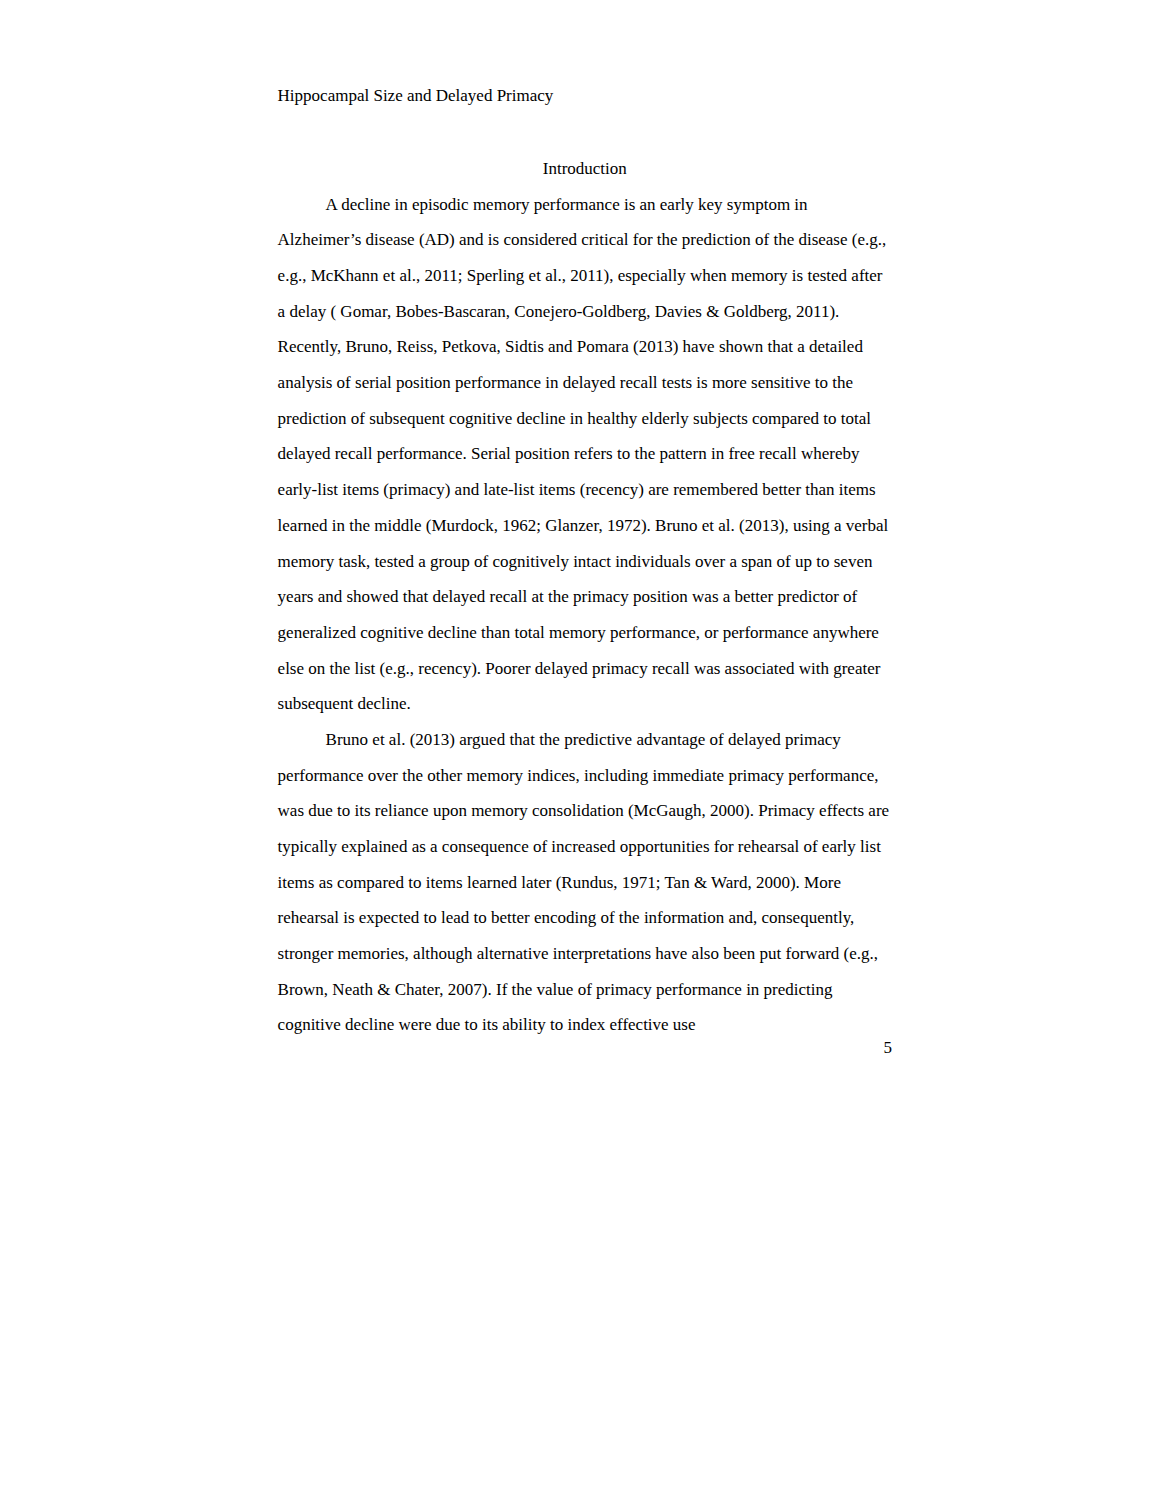Hippocampal Size and Delayed Primacy
Introduction
A decline in episodic memory performance is an early key symptom in Alzheimer’s disease (AD) and is considered critical for the prediction of the disease (e.g., e.g., McKhann et al., 2011; Sperling et al., 2011), especially when memory is tested after a delay ( Gomar, Bobes-Bascaran, Conejero-Goldberg, Davies & Goldberg, 2011). Recently, Bruno, Reiss, Petkova, Sidtis and Pomara (2013) have shown that a detailed analysis of serial position performance in delayed recall tests is more sensitive to the prediction of subsequent cognitive decline in healthy elderly subjects compared to total delayed recall performance. Serial position refers to the pattern in free recall whereby early-list items (primacy) and late-list items (recency) are remembered better than items learned in the middle (Murdock, 1962; Glanzer, 1972). Bruno et al. (2013), using a verbal memory task, tested a group of cognitively intact individuals over a span of up to seven years and showed that delayed recall at the primacy position was a better predictor of generalized cognitive decline than total memory performance, or performance anywhere else on the list (e.g., recency). Poorer delayed primacy recall was associated with greater subsequent decline.
Bruno et al. (2013) argued that the predictive advantage of delayed primacy performance over the other memory indices, including immediate primacy performance, was due to its reliance upon memory consolidation (McGaugh, 2000). Primacy effects are typically explained as a consequence of increased opportunities for rehearsal of early list items as compared to items learned later (Rundus, 1971; Tan & Ward, 2000). More rehearsal is expected to lead to better encoding of the information and, consequently, stronger memories, although alternative interpretations have also been put forward (e.g., Brown, Neath & Chater, 2007). If the value of primacy performance in predicting cognitive decline were due to its ability to index effective use
5